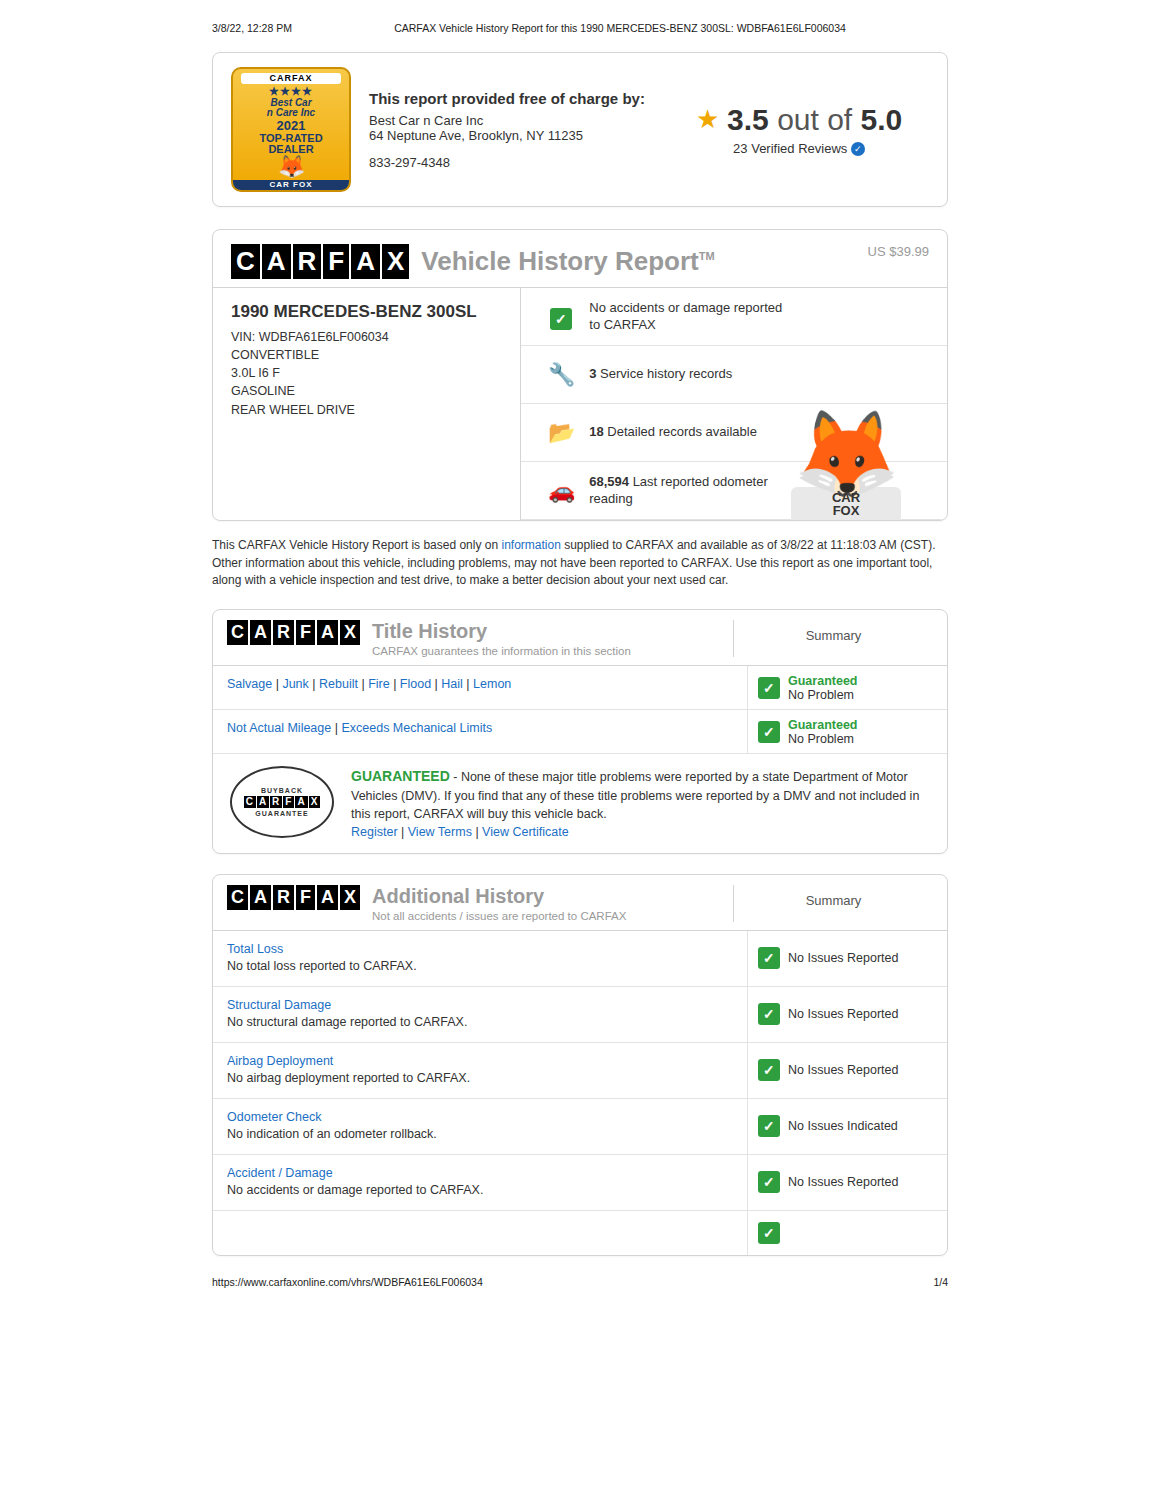3/8/22, 12:28 PM
CARFAX Vehicle History Report for this 1990 MERCEDES-BENZ 300SL: WDBFA61E6LF006034
CARFAX
★★★★
Best Car
n Care Inc
2021
TOP-RATED
DEALER
🦊
CAR FOX
This report provided free of charge by:
Best Car n Care Inc
64 Neptune Ave, Brooklyn, NY 11235
833-297-4348
★ 3.5 out of 5.0
23 Verified Reviews ✓
CARFAX
Vehicle History ReportTM
US $39.99
1990 MERCEDES-BENZ 300SL
VIN: WDBFA61E6LF006034
CONVERTIBLE
3.0L I6 F
GASOLINE
REAR WHEEL DRIVE
✓
No accidents or damage reported
to CARFAX
🔧
3 Service history records
📂
18 Detailed records available
🚗
68,594 Last reported odometer
reading
🦊
CAR
FOX
This CARFAX Vehicle History Report is based only on information supplied to CARFAX and available as of 3/8/22 at 11:18:03 AM (CST). Other information about this vehicle, including problems, may not have been reported to CARFAX. Use this report as one important tool, along with a vehicle inspection and test drive, to make a better decision about your next used car.
CARFAX
Title History
CARFAX guarantees the information in this section
Summary
Salvage | Junk | Rebuilt | Fire | Flood | Hail | Lemon
✓ Guaranteed
No Problem
Not Actual Mileage | Exceeds Mechanical Limits
✓ Guaranteed
No Problem
BUYBACK
CARFAX
GUARANTEE
GUARANTEED - None of these major title problems were reported by a state Department of Motor Vehicles (DMV). If you find that any of these title problems were reported by a DMV and not included in this report, CARFAX will buy this vehicle back.
Register | View Terms | View Certificate
CARFAX
Additional History
Not all accidents / issues are reported to CARFAX
Summary
Total Loss
No total loss reported to CARFAX.
✓ No Issues Reported
Structural Damage
No structural damage reported to CARFAX.
✓ No Issues Reported
Airbag Deployment
No airbag deployment reported to CARFAX.
✓ No Issues Reported
Odometer Check
No indication of an odometer rollback.
✓ No Issues Indicated
Accident / Damage
No accidents or damage reported to CARFAX.
✓ No Issues Reported
✓
https://www.carfaxonline.com/vhrs/WDBFA61E6LF006034
1/4